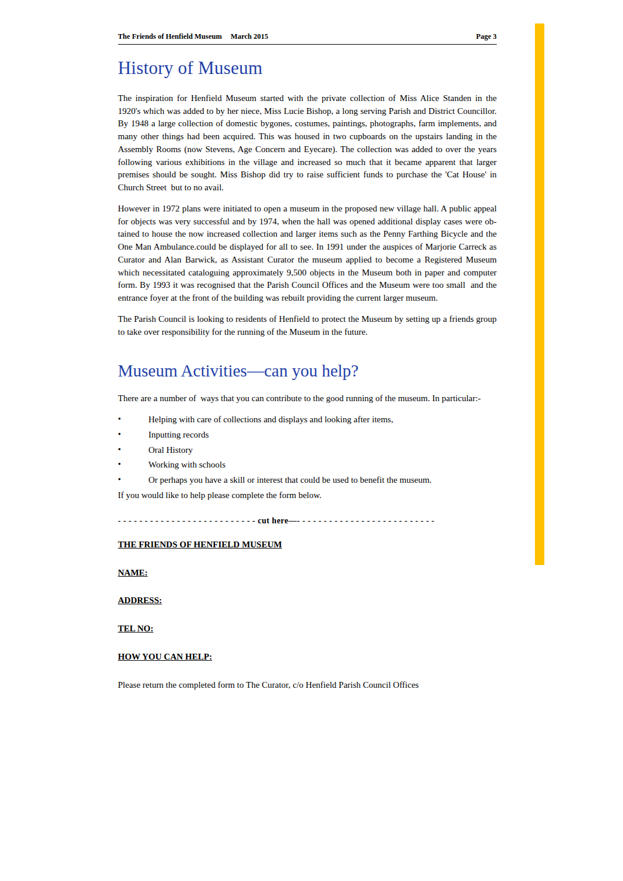The Friends of Henfield MuseumMarch 2015
Page 3
History of Museum
The inspiration for Henfield Museum started with the private collection of Miss Alice Standen in the 1920's which was added to by her niece, Miss Lucie Bishop, a long serving Parish and District Councillor. By 1948 a large collection of domestic bygones, costumes, paintings, photographs, farm implements, and many other things had been acquired. This was housed in two cupboards on the upstairs landing in the Assembly Rooms (now Stevens, Age Concern and Eyecare). The collection was added to over the years following various exhibitions in the village and increased so much that it became apparent that larger premises should be sought. Miss Bishop did try to raise sufficient funds to purchase the 'Cat House' in Church Street but to no avail.
However in 1972 plans were initiated to open a museum in the proposed new village hall. A public appeal for objects was very successful and by 1974, when the hall was opened additional display cases were obtained to house the now increased collection and larger items such as the Penny Farthing Bicycle and the One Man Ambulance.could be displayed for all to see. In 1991 under the auspices of Marjorie Carreck as Curator and Alan Barwick, as Assistant Curator the museum applied to become a Registered Museum which necessitated cataloguing approximately 9,500 objects in the Museum both in paper and computer form. By 1993 it was recognised that the Parish Council Offices and the Museum were too small and the entrance foyer at the front of the building was rebuilt providing the current larger museum.
The Parish Council is looking to residents of Henfield to protect the Museum by setting up a friends group to take over responsibility for the running of the Museum in the future.
Museum Activities—can you help?
There are a number of ways that you can contribute to the good running of the museum. In particular:-
Helping with care of collections and displays and looking after items,
Inputting records
Oral History
Working with schools
Or perhaps you have a skill or interest that could be used to benefit the museum.
If you would like to help please complete the form below.
- - - - - - - - - - - - - - - - - - - - - - - - - - cut here—- - - - - - - - - - - - - - - - - - - - - - - - - -
THE FRIENDS OF HENFIELD MUSEUM
NAME: ADDRESS: TEL NO: HOW YOU CAN HELP:
Please return the completed form to The Curator, c/o Henfield Parish Council Offices